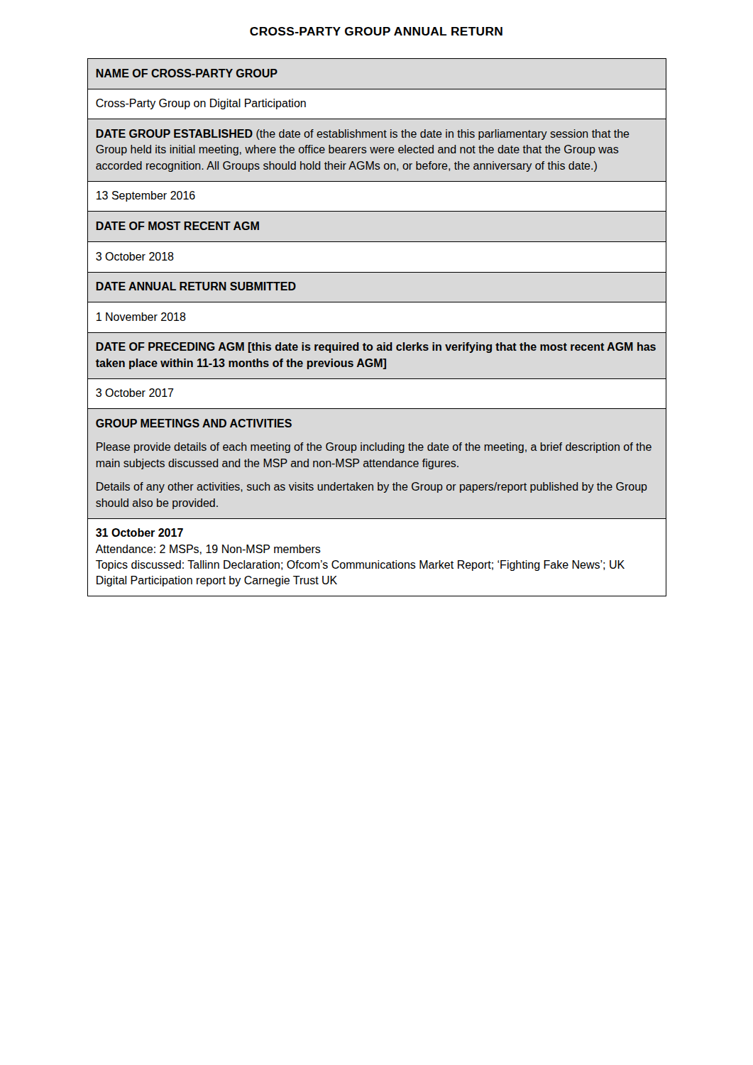CROSS-PARTY GROUP ANNUAL RETURN
| NAME OF CROSS-PARTY GROUP |
| Cross-Party Group on Digital Participation |
| DATE GROUP ESTABLISHED (the date of establishment is the date in this parliamentary session that the Group held its initial meeting, where the office bearers were elected and not the date that the Group was accorded recognition. All Groups should hold their AGMs on, or before, the anniversary of this date.) |
| 13 September 2016 |
| DATE OF MOST RECENT AGM |
| 3 October 2018 |
| DATE ANNUAL RETURN SUBMITTED |
| 1 November 2018 |
| DATE OF PRECEDING AGM [this date is required to aid clerks in verifying that the most recent AGM has taken place within 11-13 months of the previous AGM] |
| 3 October 2017 |
| GROUP MEETINGS AND ACTIVITIES Please provide details of each meeting of the Group including the date of the meeting, a brief description of the main subjects discussed and the MSP and non-MSP attendance figures. Details of any other activities, such as visits undertaken by the Group or papers/report published by the Group should also be provided. |
| 31 October 2017 Attendance: 2 MSPs, 19 Non-MSP members Topics discussed: Tallinn Declaration; Ofcom’s Communications Market Report; ‘Fighting Fake News’; UK Digital Participation report by Carnegie Trust UK |